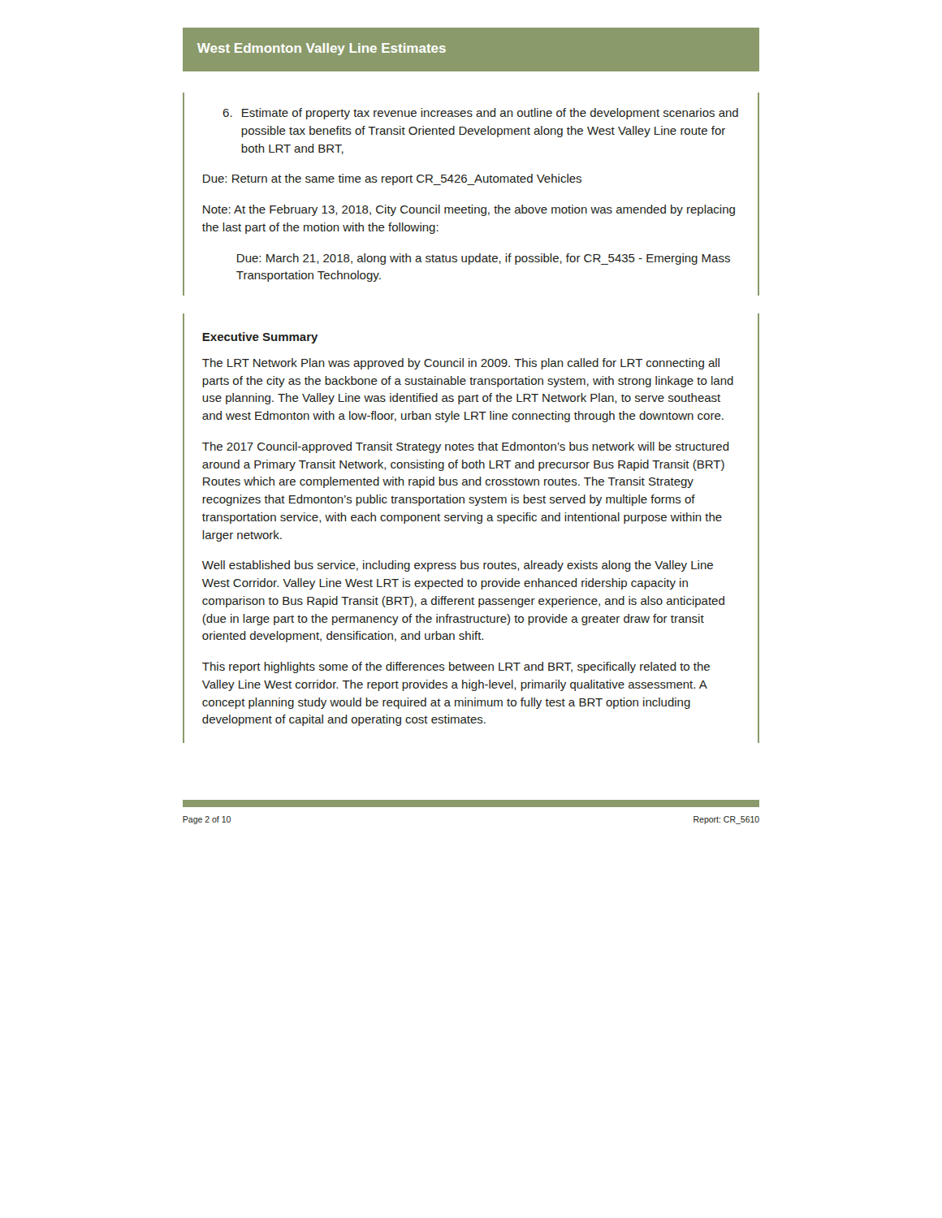West Edmonton Valley Line Estimates
Estimate of property tax revenue increases and an outline of the development scenarios and possible tax benefits of Transit Oriented Development along the West Valley Line route for both LRT and BRT,
Due: Return at the same time as report CR_5426_Automated Vehicles
Note: At the February 13, 2018, City Council meeting, the above motion was amended by replacing the last part of the motion with the following:
Due: March 21, 2018, along with a status update, if possible, for CR_5435 - Emerging Mass Transportation Technology.
Executive Summary
The LRT Network Plan was approved by Council in 2009. This plan called for LRT connecting all parts of the city as the backbone of a sustainable transportation system, with strong linkage to land use planning. The Valley Line was identified as part of the LRT Network Plan, to serve southeast and west Edmonton with a low-floor, urban style LRT line connecting through the downtown core.
The 2017 Council-approved Transit Strategy notes that Edmonton’s bus network will be structured around a Primary Transit Network, consisting of both LRT and precursor Bus Rapid Transit (BRT) Routes which are complemented with rapid bus and crosstown routes. The Transit Strategy recognizes that Edmonton’s public transportation system is best served by multiple forms of transportation service, with each component serving a specific and intentional purpose within the larger network.
Well established bus service, including express bus routes, already exists along the Valley Line West Corridor. Valley Line West LRT is expected to provide enhanced ridership capacity in comparison to Bus Rapid Transit (BRT), a different passenger experience, and is also anticipated (due in large part to the permanency of the infrastructure) to provide a greater draw for transit oriented development, densification, and urban shift.
This report highlights some of the differences between LRT and BRT, specifically related to the Valley Line West corridor. The report provides a high-level, primarily qualitative assessment. A concept planning study would be required at a minimum to fully test a BRT option including development of capital and operating cost estimates.
Page 2 of 10
Report: CR_5610